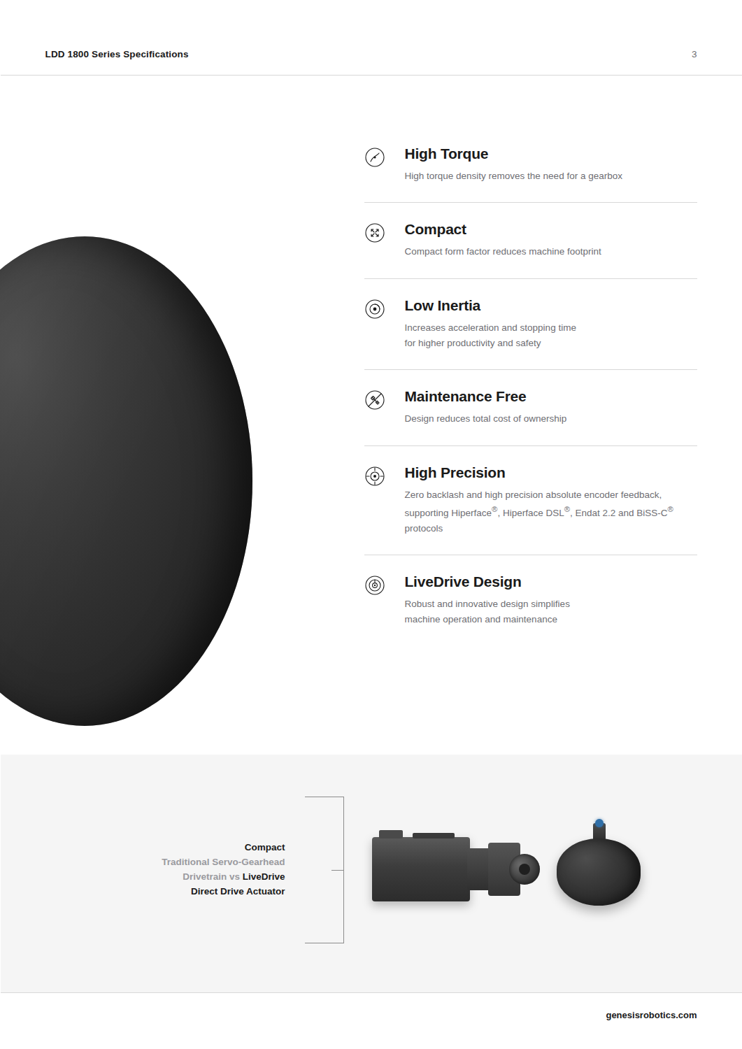LDD 1800 Series Specifications
3
G
High Torque
High torque density removes the need for a gearbox
Compact
Compact form factor reduces machine footprint
Low Inertia
Increases acceleration and stopping time
for higher productivity and safety
Maintenance Free
Design reduces total cost of ownership
High Precision
Zero backlash and high precision absolute encoder feedback, supporting Hiperface®, Hiperface DSL®, Endat 2.2 and BiSS-C® protocols
LiveDrive Design
Robust and innovative design simplifies
machine operation and maintenance
Compact
Traditional Servo-Gearhead
Drivetrain vs LiveDrive
Direct Drive Actuator
genesisrobotics.com